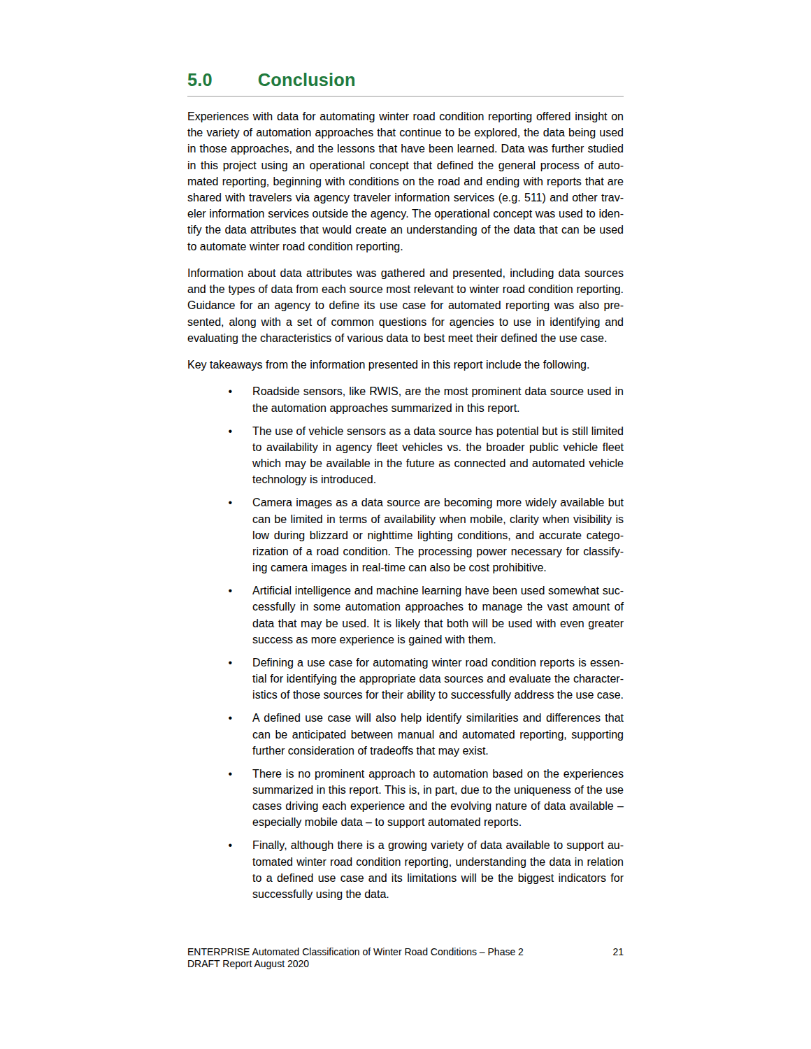5.0 Conclusion
Experiences with data for automating winter road condition reporting offered insight on the variety of automation approaches that continue to be explored, the data being used in those approaches, and the lessons that have been learned. Data was further studied in this project using an operational concept that defined the general process of automated reporting, beginning with conditions on the road and ending with reports that are shared with travelers via agency traveler information services (e.g. 511) and other traveler information services outside the agency. The operational concept was used to identify the data attributes that would create an understanding of the data that can be used to automate winter road condition reporting.
Information about data attributes was gathered and presented, including data sources and the types of data from each source most relevant to winter road condition reporting. Guidance for an agency to define its use case for automated reporting was also presented, along with a set of common questions for agencies to use in identifying and evaluating the characteristics of various data to best meet their defined the use case.
Key takeaways from the information presented in this report include the following.
Roadside sensors, like RWIS, are the most prominent data source used in the automation approaches summarized in this report.
The use of vehicle sensors as a data source has potential but is still limited to availability in agency fleet vehicles vs. the broader public vehicle fleet which may be available in the future as connected and automated vehicle technology is introduced.
Camera images as a data source are becoming more widely available but can be limited in terms of availability when mobile, clarity when visibility is low during blizzard or nighttime lighting conditions, and accurate categorization of a road condition. The processing power necessary for classifying camera images in real-time can also be cost prohibitive.
Artificial intelligence and machine learning have been used somewhat successfully in some automation approaches to manage the vast amount of data that may be used. It is likely that both will be used with even greater success as more experience is gained with them.
Defining a use case for automating winter road condition reports is essential for identifying the appropriate data sources and evaluate the characteristics of those sources for their ability to successfully address the use case.
A defined use case will also help identify similarities and differences that can be anticipated between manual and automated reporting, supporting further consideration of tradeoffs that may exist.
There is no prominent approach to automation based on the experiences summarized in this report. This is, in part, due to the uniqueness of the use cases driving each experience and the evolving nature of data available – especially mobile data – to support automated reports.
Finally, although there is a growing variety of data available to support automated winter road condition reporting, understanding the data in relation to a defined use case and its limitations will be the biggest indicators for successfully using the data.
ENTERPRISE Automated Classification of Winter Road Conditions – Phase 2 DRAFT Report August 2020
21